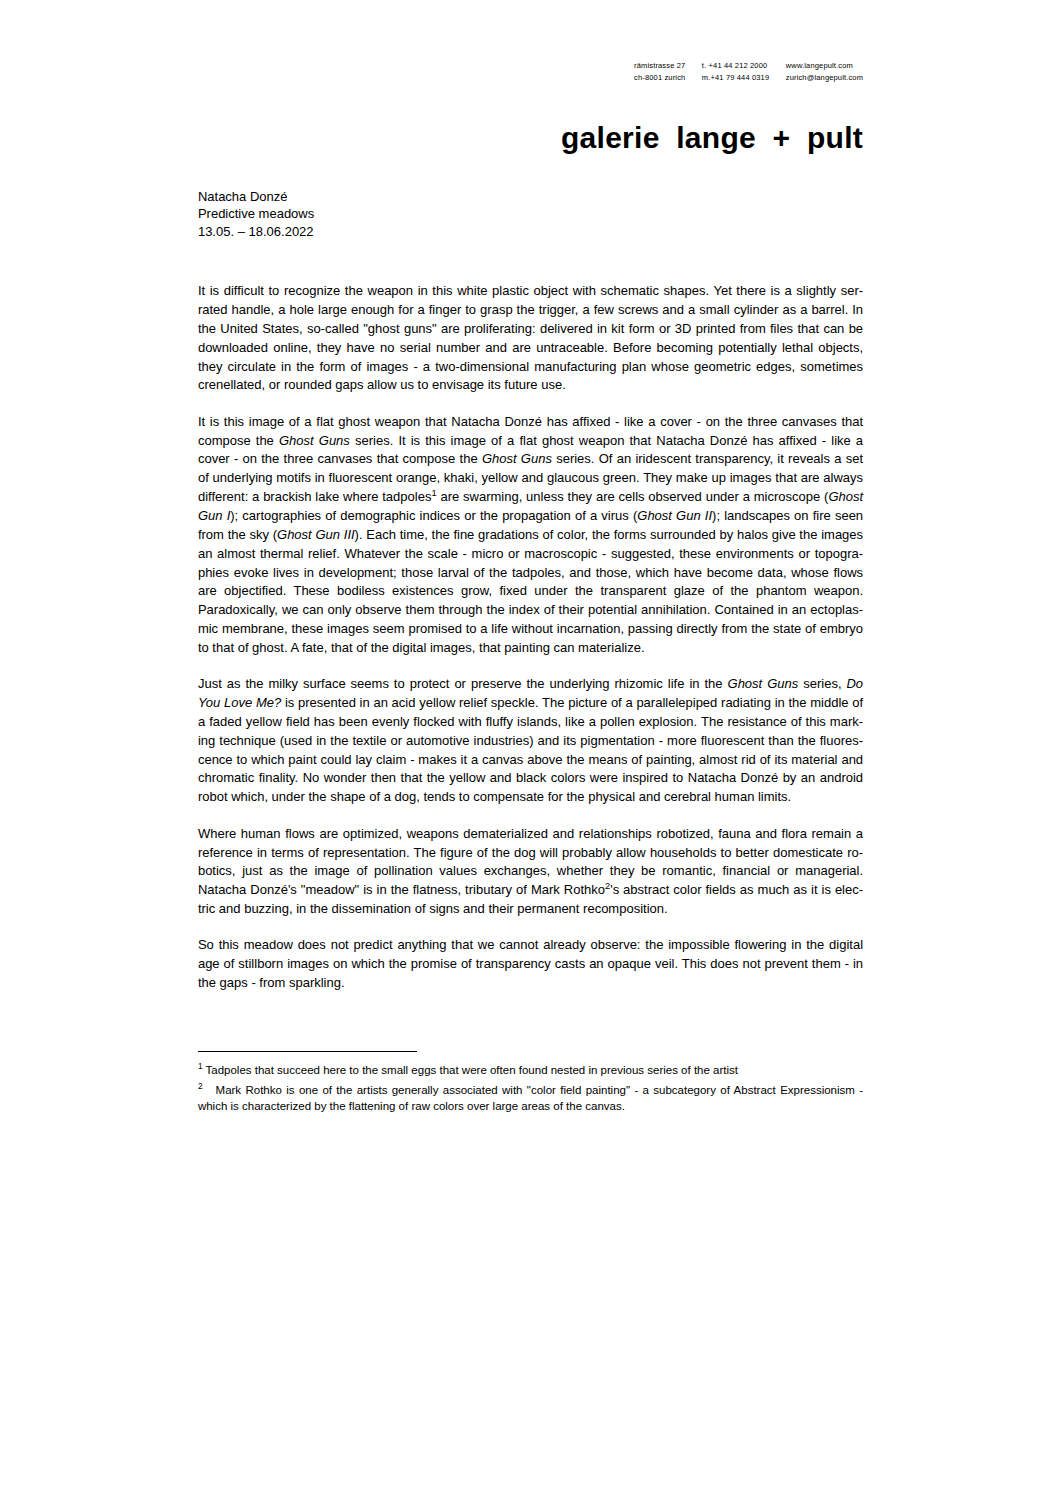| rämistrasse 27 | t. +41 44 212 2000 | www.langepult.com |
| ch-8001 zurich | m.+41 79 444 0319 | zurich@langepult.com |
galerie lange + pult
Natacha Donzé
Predictive meadows
13.05. – 18.06.2022
It is difficult to recognize the weapon in this white plastic object with schematic shapes. Yet there is a slightly serrated handle, a hole large enough for a finger to grasp the trigger, a few screws and a small cylinder as a barrel. In the United States, so-called "ghost guns" are proliferating: delivered in kit form or 3D printed from files that can be downloaded online, they have no serial number and are untraceable. Before becoming potentially lethal objects, they circulate in the form of images - a two-dimensional manufacturing plan whose geometric edges, sometimes crenellated, or rounded gaps allow us to envisage its future use.
It is this image of a flat ghost weapon that Natacha Donzé has affixed - like a cover - on the three canvases that compose the Ghost Guns series. It is this image of a flat ghost weapon that Natacha Donzé has affixed - like a cover - on the three canvases that compose the Ghost Guns series. Of an iridescent transparency, it reveals a set of underlying motifs in fluorescent orange, khaki, yellow and glaucous green. They make up images that are always different: a brackish lake where tadpoles1 are swarming, unless they are cells observed under a microscope (Ghost Gun I); cartographies of demographic indices or the propagation of a virus (Ghost Gun II); landscapes on fire seen from the sky (Ghost Gun III). Each time, the fine gradations of color, the forms surrounded by halos give the images an almost thermal relief. Whatever the scale - micro or macroscopic - suggested, these environments or topographies evoke lives in development; those larval of the tadpoles, and those, which have become data, whose flows are objectified. These bodiless existences grow, fixed under the transparent glaze of the phantom weapon. Paradoxically, we can only observe them through the index of their potential annihilation. Contained in an ectoplasmic membrane, these images seem promised to a life without incarnation, passing directly from the state of embryo to that of ghost. A fate, that of the digital images, that painting can materialize.
Just as the milky surface seems to protect or preserve the underlying rhizomic life in the Ghost Guns series, Do You Love Me? is presented in an acid yellow relief speckle. The picture of a parallelepiped radiating in the middle of a faded yellow field has been evenly flocked with fluffy islands, like a pollen explosion. The resistance of this marking technique (used in the textile or automotive industries) and its pigmentation - more fluorescent than the fluorescence to which paint could lay claim - makes it a canvas above the means of painting, almost rid of its material and chromatic finality. No wonder then that the yellow and black colors were inspired to Natacha Donzé by an android robot which, under the shape of a dog, tends to compensate for the physical and cerebral human limits.
Where human flows are optimized, weapons dematerialized and relationships robotized, fauna and flora remain a reference in terms of representation. The figure of the dog will probably allow households to better domesticate robotics, just as the image of pollination values exchanges, whether they be romantic, financial or managerial. Natacha Donzé's "meadow" is in the flatness, tributary of Mark Rothko2's abstract color fields as much as it is electric and buzzing, in the dissemination of signs and their permanent recomposition.
So this meadow does not predict anything that we cannot already observe: the impossible flowering in the digital age of stillborn images on which the promise of transparency casts an opaque veil. This does not prevent them - in the gaps - from sparkling.
1 Tadpoles that succeed here to the small eggs that were often found nested in previous series of the artist
2 Mark Rothko is one of the artists generally associated with "color field painting" - a subcategory of Abstract Expressionism - which is characterized by the flattening of raw colors over large areas of the canvas.